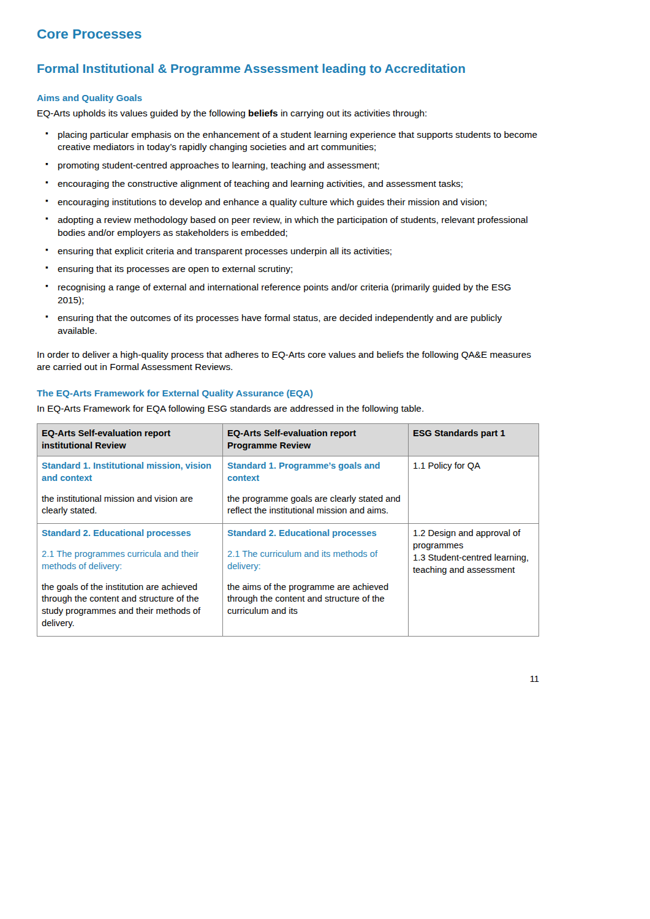Core Processes
Formal Institutional & Programme Assessment leading to Accreditation
Aims and Quality Goals
EQ-Arts upholds its values guided by the following beliefs in carrying out its activities through:
placing particular emphasis on the enhancement of a student learning experience that supports students to become creative mediators in today’s rapidly changing societies and art communities;
promoting student-centred approaches to learning, teaching and assessment;
encouraging the constructive alignment of teaching and learning activities, and assessment tasks;
encouraging institutions to develop and enhance a quality culture which guides their mission and vision;
adopting a review methodology based on peer review, in which the participation of students, relevant professional bodies and/or employers as stakeholders is embedded;
ensuring that explicit criteria and transparent processes underpin all its activities;
ensuring that its processes are open to external scrutiny;
recognising a range of external and international reference points and/or criteria (primarily guided by the ESG 2015);
ensuring that the outcomes of its processes have formal status, are decided independently and are publicly available.
In order to deliver a high-quality process that adheres to EQ-Arts core values and beliefs the following QA&E measures are carried out in Formal Assessment Reviews.
The EQ-Arts Framework for External Quality Assurance (EQA)
In EQ-Arts Framework for EQA following ESG standards are addressed in the following table.
| EQ-Arts Self-evaluation report institutional Review | EQ-Arts Self-evaluation report Programme Review | ESG Standards part 1 |
| Standard 1. Institutional mission, vision and context the institutional mission and vision are clearly stated. | Standard 1. Programme’s goals and context the programme goals are clearly stated and reflect the institutional mission and aims. | 1.1 Policy for QA |
| Standard 2. Educational processes 2.1 The programmes curricula and their methods of delivery: the goals of the institution are achieved through the content and structure of the study programmes and their methods of delivery. | Standard 2. Educational processes 2.1 The curriculum and its methods of delivery: the aims of the programme are achieved through the content and structure of the curriculum and its | 1.2 Design and approval of programmes 1.3 Student-centred learning, teaching and assessment |
11